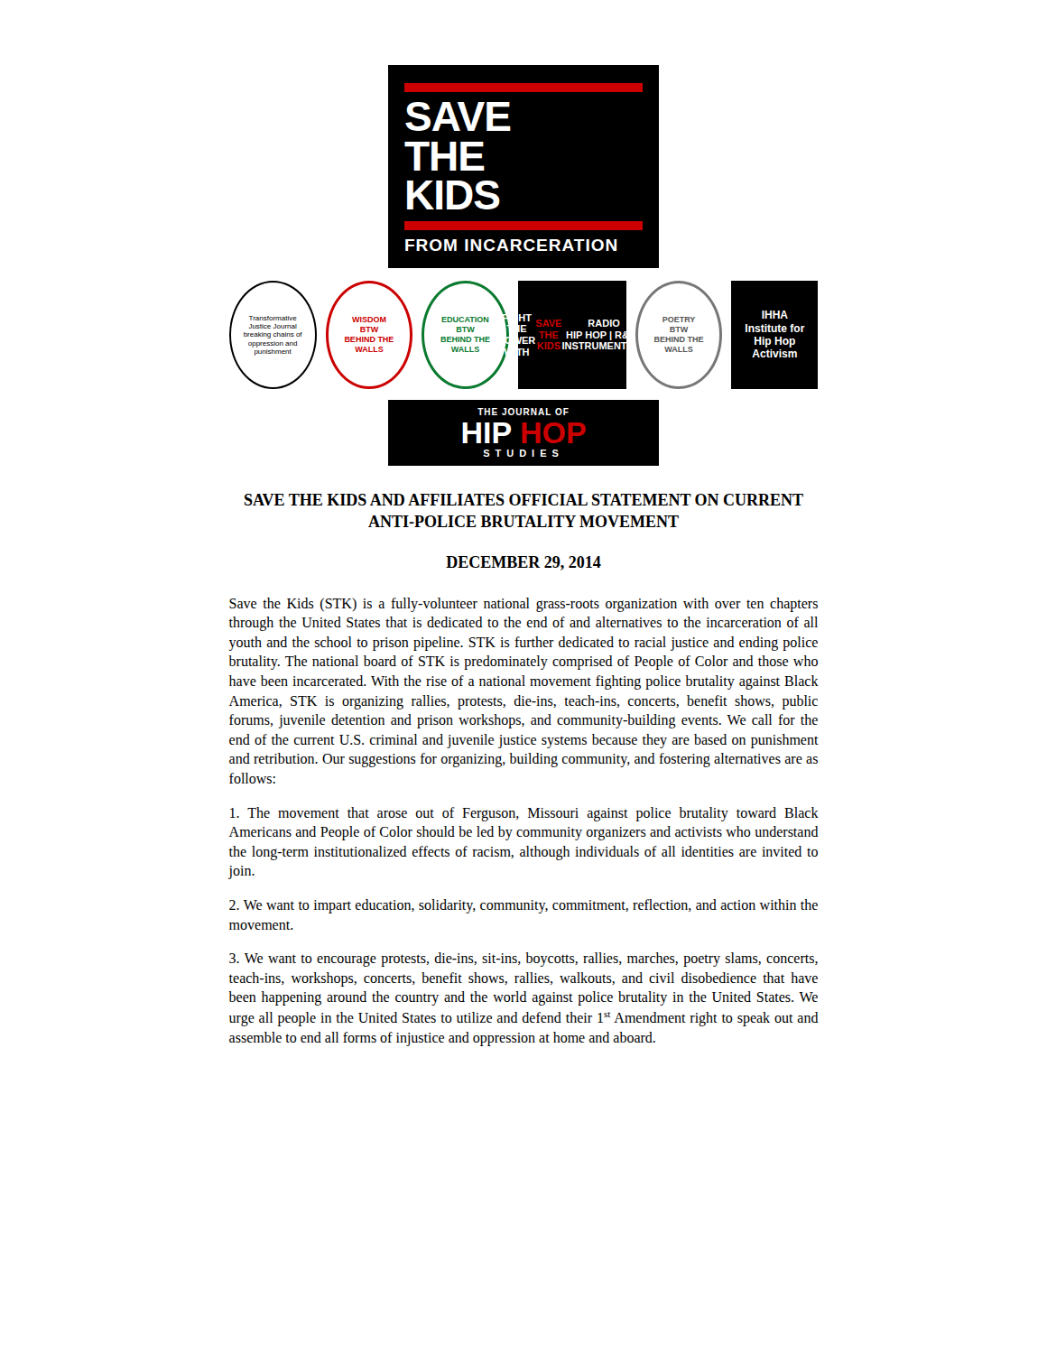SAVE
THE
KIDS
FROM INCARCERATION
Transformative Justice Journal
breaking chains of oppression and punishment
WISDOM
BTW
BEHIND THE WALLS
EDUCATION
BTW
BEHIND THE WALLS
FIGHT THE POWER WITH
SAVE THE KIDS RADIO
HIP HOP | R&B | INSTRUMENTALS
POETRY
BTW
BEHIND THE WALLS
IHHA
Institute for
Hip Hop Activism
THE JOURNAL OF
HIP HOP
STUDIES
Save the Kids and Affiliates Official Statement on Current
Anti-Police Brutality Movement
DECEMBER 29, 2014
Save the Kids (STK) is a fully-volunteer national grass-roots organization with over ten chapters through the United States that is dedicated to the end of and alternatives to the incarceration of all youth and the school to prison pipeline. STK is further dedicated to racial justice and ending police brutality. The national board of STK is predominately comprised of People of Color and those who have been incarcerated. With the rise of a national movement fighting police brutality against Black America, STK is organizing rallies, protests, die-ins, teach-ins, concerts, benefit shows, public forums, juvenile detention and prison workshops, and community-building events. We call for the end of the current U.S. criminal and juvenile justice systems because they are based on punishment and retribution. Our suggestions for organizing, building community, and fostering alternatives are as follows:
1. The movement that arose out of Ferguson, Missouri against police brutality toward Black Americans and People of Color should be led by community organizers and activists who understand the long-term institutionalized effects of racism, although individuals of all identities are invited to join.
2. We want to impart education, solidarity, community, commitment, reflection, and action within the movement.
3. We want to encourage protests, die-ins, sit-ins, boycotts, rallies, marches, poetry slams, concerts, teach-ins, workshops, concerts, benefit shows, rallies, walkouts, and civil disobedience that have been happening around the country and the world against police brutality in the United States. We urge all people in the United States to utilize and defend their 1st Amendment right to speak out and assemble to end all forms of injustice and oppression at home and aboard.